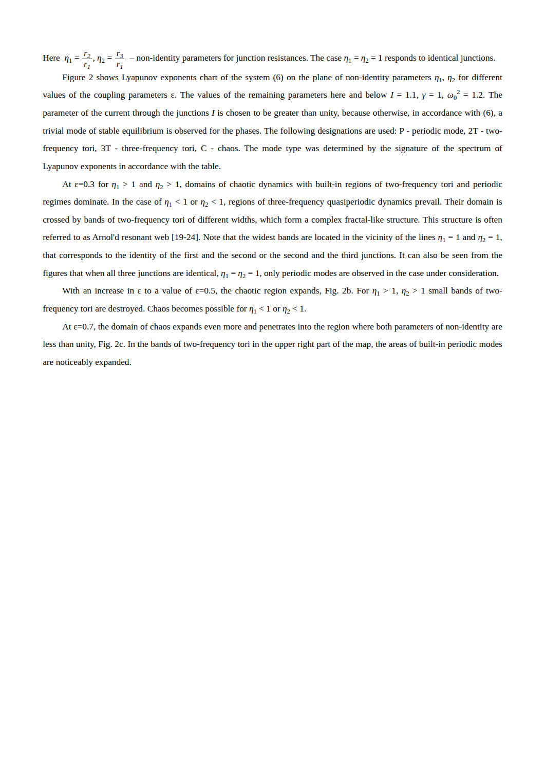Here η1 = r2 r1, η2 = r3 r1 – non-identity parameters for junction resistances. The case η1 = η2 = 1 responds to identical junctions.
Figure 2 shows Lyapunov exponents chart of the system (6) on the plane of non-identity parameters η1, η2 for different values of the coupling parameters ε. The values of the remaining parameters here and below I = 1.1, γ = 1, ω02 = 1.2. The parameter of the current through the junctions I is chosen to be greater than unity, because otherwise, in accordance with (6), a trivial mode of stable equilibrium is observed for the phases. The following designations are used: P - periodic mode, 2T - two-frequency tori, 3T - three-frequency tori, C - chaos. The mode type was determined by the signature of the spectrum of Lyapunov exponents in accordance with the table.
At ε=0.3 for η1 > 1 and η2 > 1, domains of chaotic dynamics with built-in regions of two-frequency tori and periodic regimes dominate. In the case of η1 < 1 or η2 < 1, regions of three-frequency quasiperiodic dynamics prevail. Their domain is crossed by bands of two-frequency tori of different widths, which form a complex fractal-like structure. This structure is often referred to as Arnol'd resonant web [19-24]. Note that the widest bands are located in the vicinity of the lines η1 = 1 and η2 = 1, that corresponds to the identity of the first and the second or the second and the third junctions. It can also be seen from the figures that when all three junctions are identical, η1 = η2 = 1, only periodic modes are observed in the case under consideration.
With an increase in ε to a value of ε=0.5, the chaotic region expands, Fig. 2b. For η1 > 1, η2 > 1 small bands of two-frequency tori are destroyed. Chaos becomes possible for η1 < 1 or η2 < 1.
At ε=0.7, the domain of chaos expands even more and penetrates into the region where both parameters of non-identity are less than unity, Fig. 2c. In the bands of two-frequency tori in the upper right part of the map, the areas of built-in periodic modes are noticeably expanded.